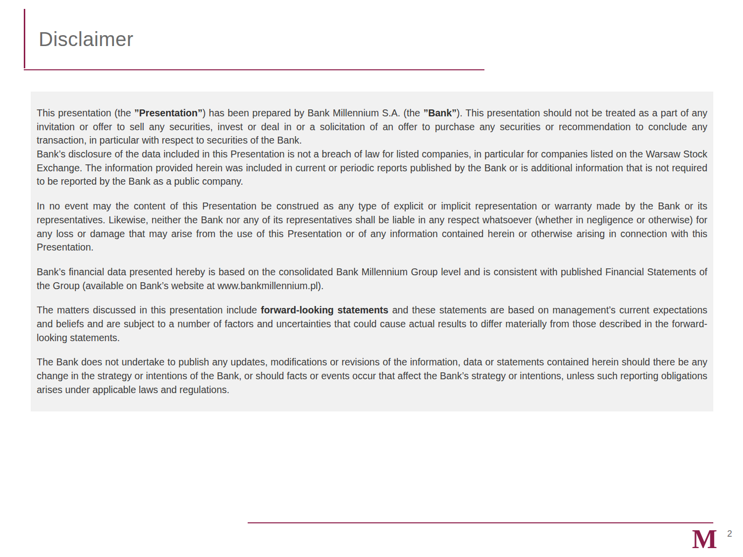Disclaimer
This presentation (the ”Presentation”) has been prepared by Bank Millennium S.A. (the ”Bank”). This presentation should not be treated as a part of any invitation or offer to sell any securities, invest or deal in or a solicitation of an offer to purchase any securities or recommendation to conclude any transaction, in particular with respect to securities of the Bank.
Bank’s disclosure of the data included in this Presentation is not a breach of law for listed companies, in particular for companies listed on the Warsaw Stock Exchange. The information provided herein was included in current or periodic reports published by the Bank or is additional information that is not required to be reported by the Bank as a public company.
In no event may the content of this Presentation be construed as any type of explicit or implicit representation or warranty made by the Bank or its representatives. Likewise, neither the Bank nor any of its representatives shall be liable in any respect whatsoever (whether in negligence or otherwise) for any loss or damage that may arise from the use of this Presentation or of any information contained herein or otherwise arising in connection with this Presentation.
Bank’s financial data presented hereby is based on the consolidated Bank Millennium Group level and is consistent with published Financial Statements of the Group (available on Bank’s website at www.bankmillennium.pl).
The matters discussed in this presentation include forward-looking statements and these statements are based on management’s current expectations and beliefs and are subject to a number of factors and uncertainties that could cause actual results to differ materially from those described in the forward-looking statements.
The Bank does not undertake to publish any updates, modifications or revisions of the information, data or statements contained herein should there be any change in the strategy or intentions of the Bank, or should facts or events occur that affect the Bank’s strategy or intentions, unless such reporting obligations arises under applicable laws and regulations.
M
2